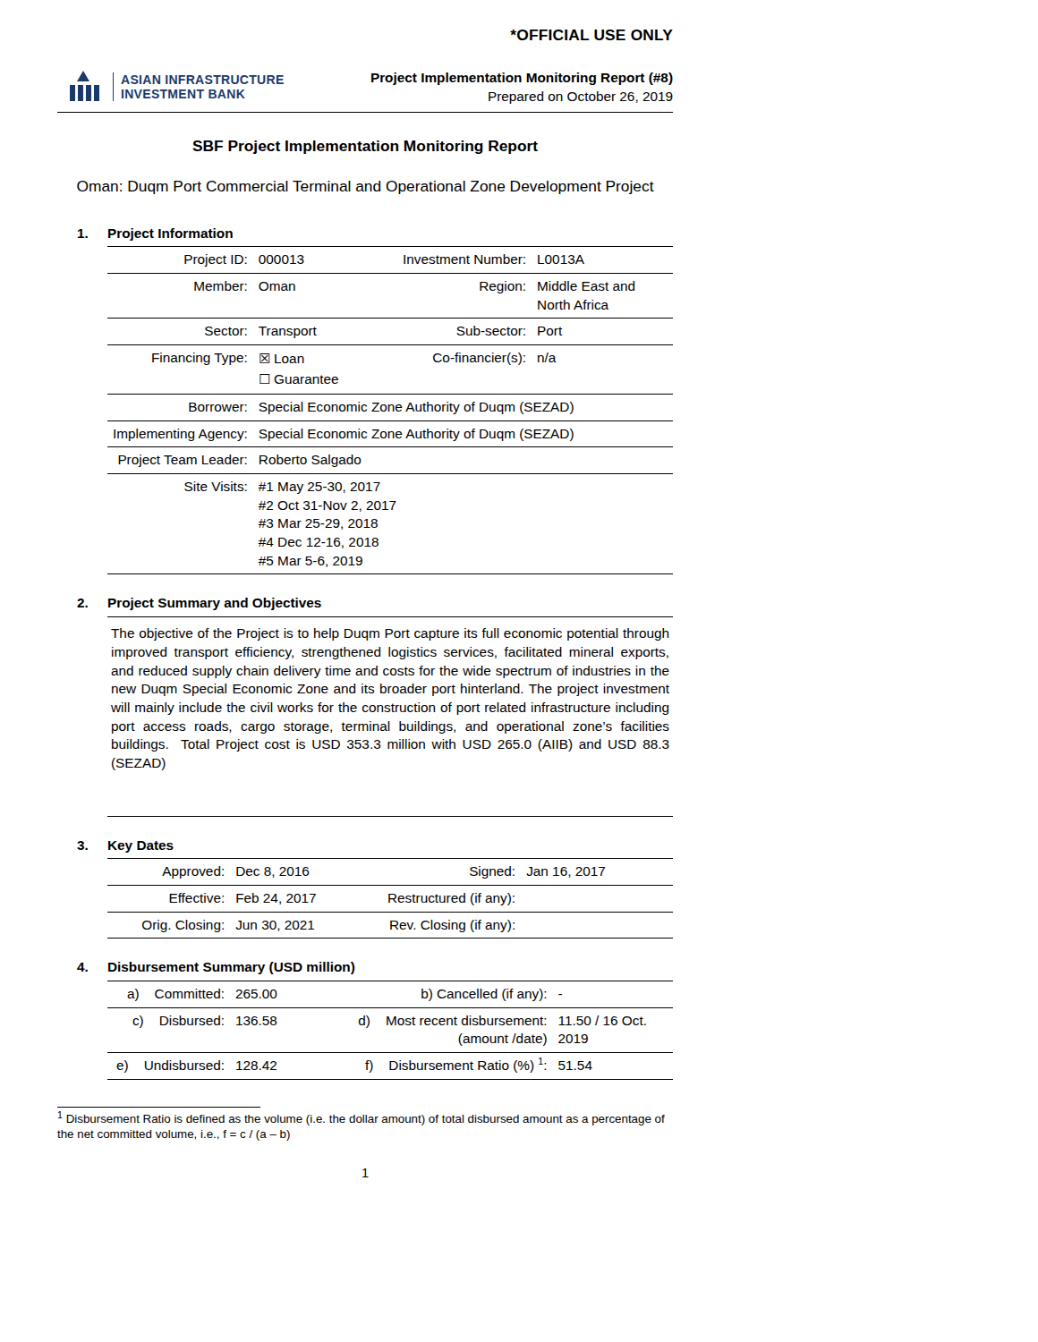*OFFICIAL USE ONLY
ASIAN INFRASTRUCTURE
INVESTMENT BANK
Project Implementation Monitoring Report (#8)
Prepared on October 26, 2019
SBF Project Implementation Monitoring Report
Oman: Duqm Port Commercial Terminal and Operational Zone Development Project
Project Information
| Project ID: | 000013 | Investment Number: | L0013A |
| Member: | Oman | Region: | Middle East and North Africa |
| Sector: | Transport | Sub-sector: | Port |
| Financing Type: | ☒ Loan ☐ Guarantee | Co-financier(s): | n/a |
| Borrower: | Special Economic Zone Authority of Duqm (SEZAD) |
| Implementing Agency: | Special Economic Zone Authority of Duqm (SEZAD) |
| Project Team Leader: | Roberto Salgado |
| Site Visits: | #1 May 25-30, 2017 #2 Oct 31-Nov 2, 2017 #3 Mar 25-29, 2018 #4 Dec 12-16, 2018 #5 Mar 5-6, 2019 |
Project Summary and Objectives
The objective of the Project is to help Duqm Port capture its full economic potential through improved transport efficiency, strengthened logistics services, facilitated mineral exports, and reduced supply chain delivery time and costs for the wide spectrum of industries in the new Duqm Special Economic Zone and its broader port hinterland. The project investment will mainly include the civil works for the construction of port related infrastructure including port access roads, cargo storage, terminal buildings, and operational zone’s facilities buildings. Total Project cost is USD 353.3 million with USD 265.0 (AIIB) and USD 88.3 (SEZAD)
Key Dates
| Approved: | Dec 8, 2016 | Signed: | Jan 16, 2017 |
| Effective: | Feb 24, 2017 | Restructured (if any): | |
| Orig. Closing: | Jun 30, 2021 | Rev. Closing (if any): | |
Disbursement Summary (USD million)
| a) Committed: | 265.00 | b) Cancelled (if any): | - |
| c) Disbursed: | 136.58 | d) Most recent disbursement: (amount /date) | 11.50 / 16 Oct. 2019 |
| e) Undisbursed: | 128.42 | f) Disbursement Ratio (%) 1 : | 51.54 |
1 Disbursement Ratio is defined as the volume (i.e. the dollar amount) of total disbursed amount as a percentage of the net committed volume, i.e., f = c / (a – b)
1